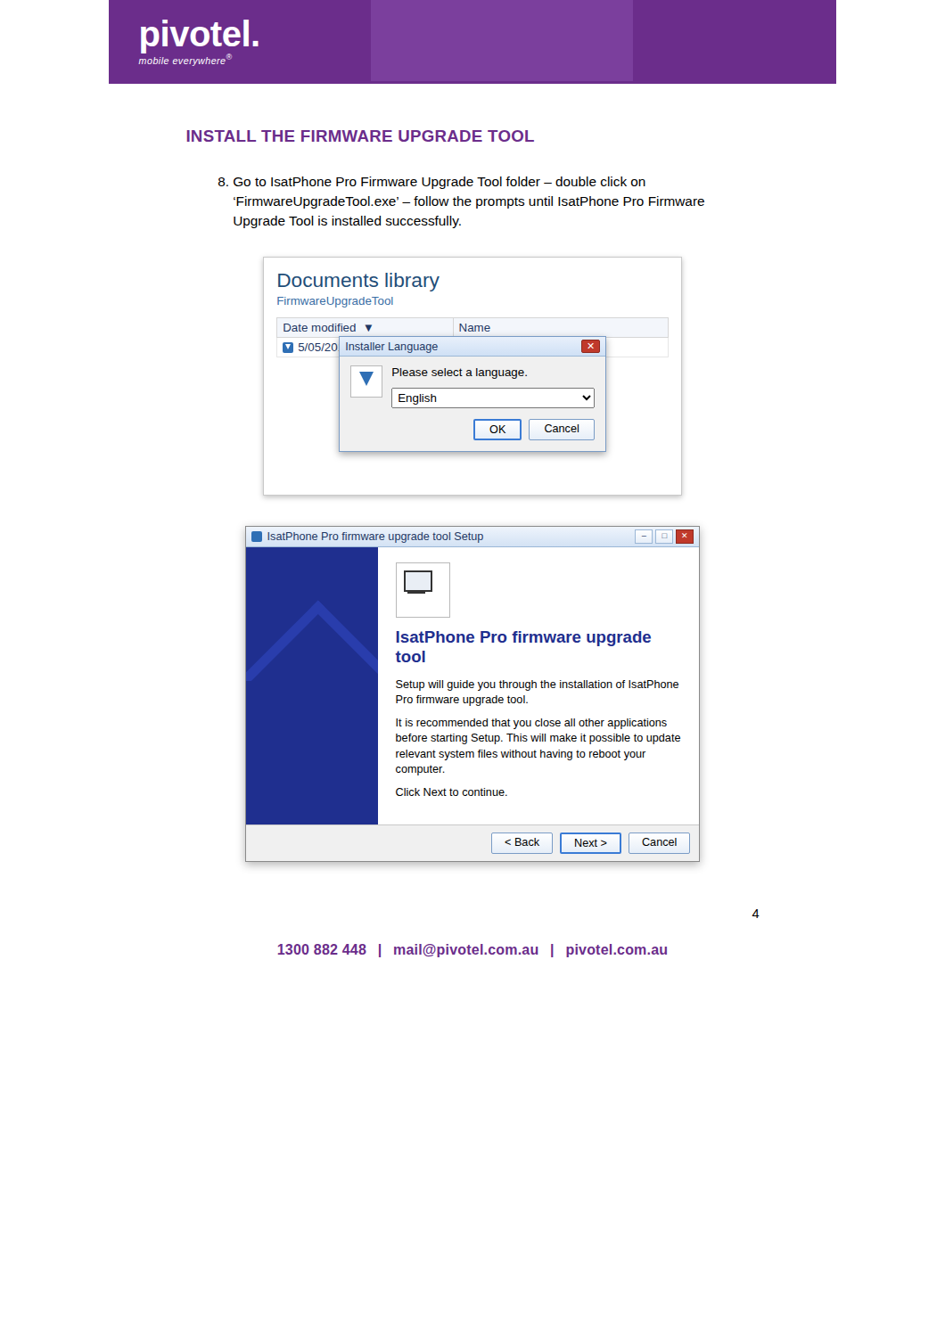pivotel.
mobile everywhere®
INSTALL THE FIRMWARE UPGRADE TOOL
Go to IsatPhone Pro Firmware Upgrade Tool folder – double click on ‘FirmwareUpgradeTool.exe’ – follow the prompts until IsatPhone Pro Firmware Upgrade Tool is installed successfully.
Documents library
FirmwareUpgradeTool
| Date modified ▼ | Name |
| --- | --- |
| 5/05/2017 11:54 AM | FirmwareUpgradeTool.exe |
Installer Language ✕
Please select a language.
English
OK Cancel
IsatPhone Pro firmware upgrade tool Setup
– □ ✕
IsatPhone Pro firmware upgrade tool
Setup will guide you through the installation of IsatPhone Pro firmware upgrade tool.
It is recommended that you close all other applications before starting Setup. This will make it possible to update relevant system files without having to reboot your computer.
Click Next to continue.
< Back Next > Cancel
4
1300 882 448 | mail@pivotel.com.au | pivotel.com.au